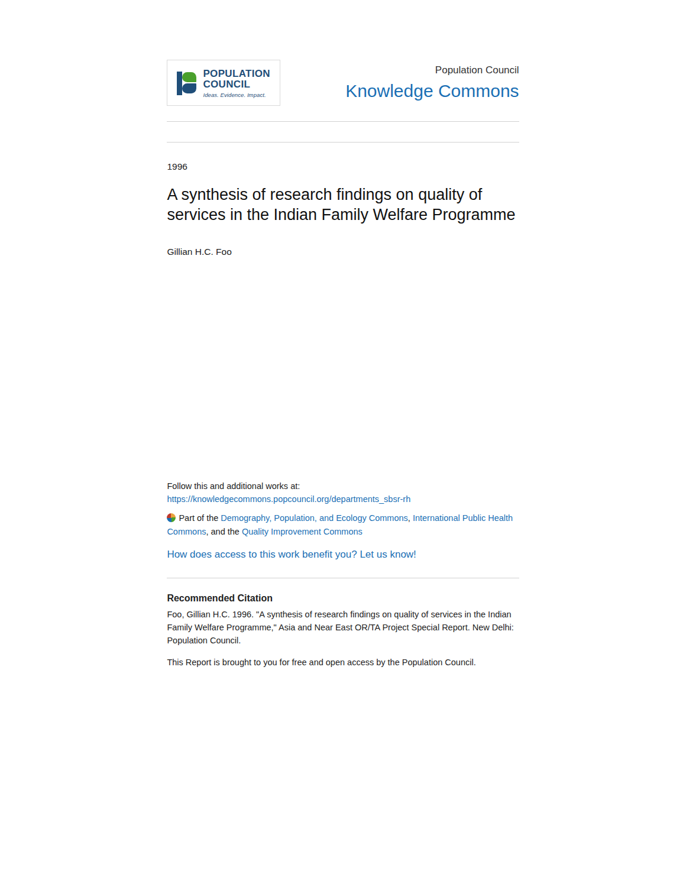POPULATION COUNCIL
Ideas. Evidence. Impact.
Population Council
Knowledge Commons
1996
A synthesis of research findings on quality of services in the Indian Family Welfare Programme
Gillian H.C. Foo
Follow this and additional works at: https://knowledgecommons.popcouncil.org/departments_sbsr-rh
Part of the Demography, Population, and Ecology Commons, International Public Health Commons, and the Quality Improvement Commons
How does access to this work benefit you? Let us know!
Recommended Citation
Foo, Gillian H.C. 1996. "A synthesis of research findings on quality of services in the Indian Family Welfare Programme," Asia and Near East OR/TA Project Special Report. New Delhi: Population Council.
This Report is brought to you for free and open access by the Population Council.